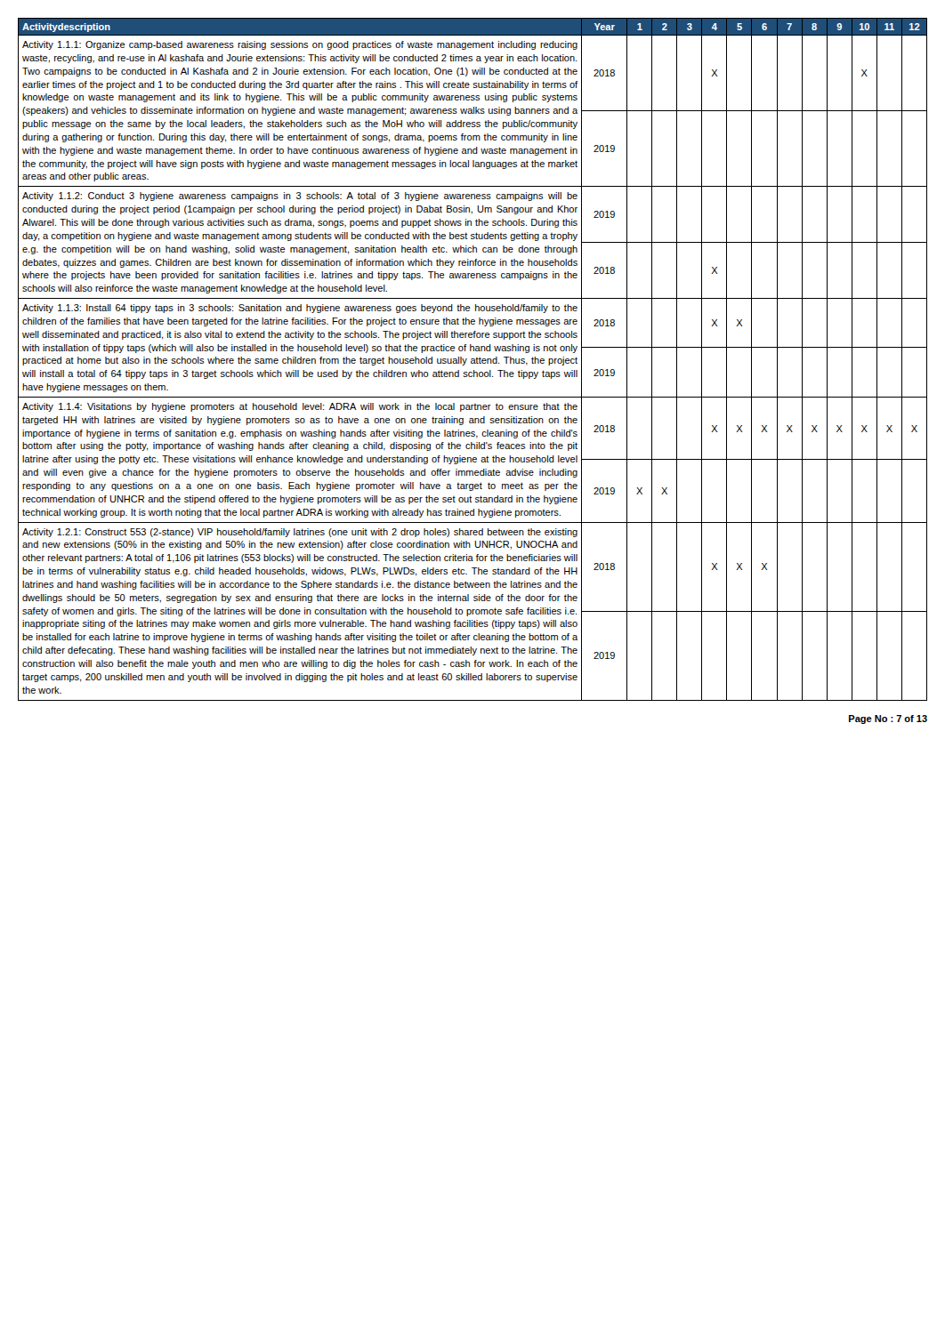| Activitydescription | Year | 1 | 2 | 3 | 4 | 5 | 6 | 7 | 8 | 9 | 10 | 11 | 12 |
| --- | --- | --- | --- | --- | --- | --- | --- | --- | --- | --- | --- | --- | --- |
| Activity 1.1.1: Organize camp-based awareness raising sessions on good practices of waste management including reducing waste, recycling, and re-use in Al kashafa and Jourie extensions: This activity will be conducted 2 times a year in each location. Two campaigns to be conducted in Al Kashafa and 2 in Jourie extension. For each location, One (1) will be conducted at the earlier times of the project and 1 to be conducted during the 3rd quarter after the rains . This will create sustainability in terms of knowledge on waste management and its link to hygiene. This will be a public community awareness using public systems (speakers) and vehicles to disseminate information on hygiene and waste management; awareness walks using banners and a public message on the same by the local leaders, the stakeholders such as the MoH who will address the public/community during a gathering or function. During this day, there will be entertainment of songs, drama, poems from the community in line with the hygiene and waste management theme. In order to have continuous awareness of hygiene and waste management in the community, the project will have sign posts with hygiene and waste management messages in local languages at the market areas and other public areas. | 2018 | | | | X | | | | | | X | | |
| 2019 | | | | | | | | | | | | |
| Activity 1.1.2: Conduct 3 hygiene awareness campaigns in 3 schools: A total of 3 hygiene awareness campaigns will be conducted during the project period (1campaign per school during the period project) in Dabat Bosin, Um Sangour and Khor Alwarel. This will be done through various activities such as drama, songs, poems and puppet shows in the schools. During this day, a competition on hygiene and waste management among students will be conducted with the best students getting a trophy e.g. the competition will be on hand washing, solid waste management, sanitation health etc. which can be done through debates, quizzes and games. Children are best known for dissemination of information which they reinforce in the households where the projects have been provided for sanitation facilities i.e. latrines and tippy taps. The awareness campaigns in the schools will also reinforce the waste management knowledge at the household level. | 2019 | | | | | | | | | | | | |
| 2018 | | | | X | | | | | | | | |
| Activity 1.1.3: Install 64 tippy taps in 3 schools: Sanitation and hygiene awareness goes beyond the household/family to the children of the families that have been targeted for the latrine facilities. For the project to ensure that the hygiene messages are well disseminated and practiced, it is also vital to extend the activity to the schools. The project will therefore support the schools with installation of tippy taps (which will also be installed in the household level) so that the practice of hand washing is not only practiced at home but also in the schools where the same children from the target household usually attend. Thus, the project will install a total of 64 tippy taps in 3 target schools which will be used by the children who attend school. The tippy taps will have hygiene messages on them. | 2018 | | | | X | X | | | | | | | |
| 2019 | | | | | | | | | | | | |
| Activity 1.1.4: Visitations by hygiene promoters at household level: ADRA will work in the local partner to ensure that the targeted HH with latrines are visited by hygiene promoters so as to have a one on one training and sensitization on the importance of hygiene in terms of sanitation e.g. emphasis on washing hands after visiting the latrines, cleaning of the child's bottom after using the potty, importance of washing hands after cleaning a child, disposing of the child's feaces into the pit latrine after using the potty etc. These visitations will enhance knowledge and understanding of hygiene at the household level and will even give a chance for the hygiene promoters to observe the households and offer immediate advise including responding to any questions on a a one on one basis. Each hygiene promoter will have a target to meet as per the recommendation of UNHCR and the stipend offered to the hygiene promoters will be as per the set out standard in the hygiene technical working group. It is worth noting that the local partner ADRA is working with already has trained hygiene promoters. | 2018 | | | | X | X | X | X | X | X | X | X | X |
| 2019 | X | X | | | | | | | | | | |
| Activity 1.2.1: Construct 553 (2-stance) VIP household/family latrines (one unit with 2 drop holes) shared between the existing and new extensions (50% in the existing and 50% in the new extension) after close coordination with UNHCR, UNOCHA and other relevant partners: A total of 1,106 pit latrines (553 blocks) will be constructed. The selection criteria for the beneficiaries will be in terms of vulnerability status e.g. child headed households, widows, PLWs, PLWDs, elders etc. The standard of the HH latrines and hand washing facilities will be in accordance to the Sphere standards i.e. the distance between the latrines and the dwellings should be 50 meters, segregation by sex and ensuring that there are locks in the internal side of the door for the safety of women and girls. The siting of the latrines will be done in consultation with the household to promote safe facilities i.e. inappropriate siting of the latrines may make women and girls more vulnerable. The hand washing facilities (tippy taps) will also be installed for each latrine to improve hygiene in terms of washing hands after visiting the toilet or after cleaning the bottom of a child after defecating. These hand washing facilities will be installed near the latrines but not immediately next to the latrine. The construction will also benefit the male youth and men who are willing to dig the holes for cash - cash for work. In each of the target camps, 200 unskilled men and youth will be involved in digging the pit holes and at least 60 skilled laborers to supervise the work. | 2018 | | | | X | X | X | | | | | | |
| 2019 | | | | | | | | | | | | |
Page No : 7 of 13